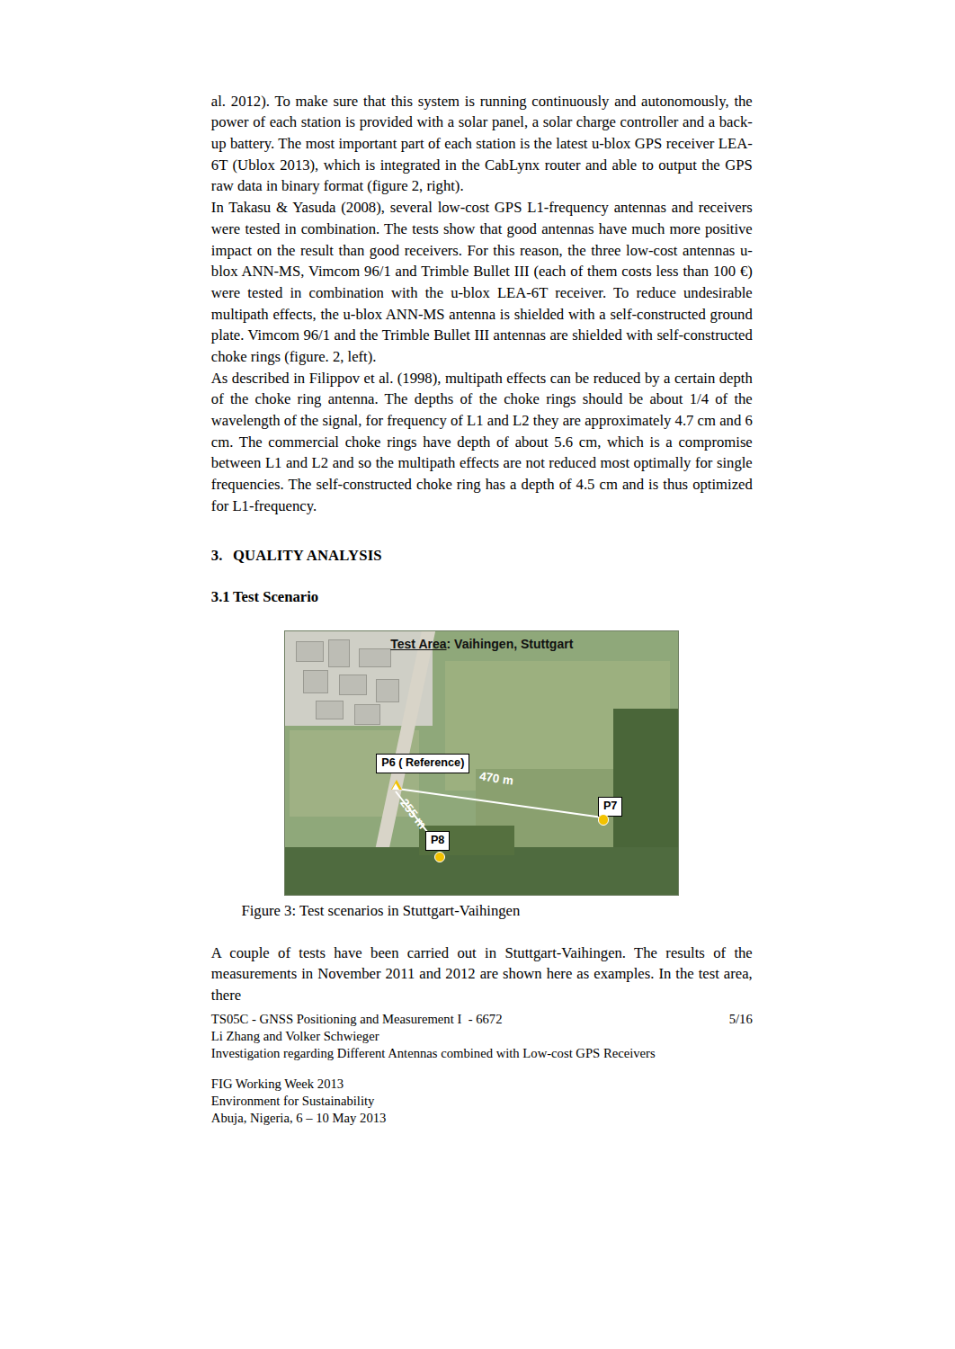al. 2012). To make sure that this system is running continuously and autonomously, the power of each station is provided with a solar panel, a solar charge controller and a back-up battery. The most important part of each station is the latest u-blox GPS receiver LEA-6T (Ublox 2013), which is integrated in the CabLynx router and able to output the GPS raw data in binary format (figure 2, right).
In Takasu & Yasuda (2008), several low-cost GPS L1-frequency antennas and receivers were tested in combination. The tests show that good antennas have much more positive impact on the result than good receivers. For this reason, the three low-cost antennas u-blox ANN-MS, Vimcom 96/1 and Trimble Bullet III (each of them costs less than 100 €) were tested in combination with the u-blox LEA-6T receiver. To reduce undesirable multipath effects, the u-blox ANN-MS antenna is shielded with a self-constructed ground plate. Vimcom 96/1 and the Trimble Bullet III antennas are shielded with self-constructed choke rings (figure. 2, left).
As described in Filippov et al. (1998), multipath effects can be reduced by a certain depth of the choke ring antenna. The depths of the choke rings should be about 1/4 of the wavelength of the signal, for frequency of L1 and L2 they are approximately 4.7 cm and 6 cm. The commercial choke rings have depth of about 5.6 cm, which is a compromise between L1 and L2 and so the multipath effects are not reduced most optimally for single frequencies. The self-constructed choke ring has a depth of 4.5 cm and is thus optimized for L1-frequency.
3. QUALITY ANALYSIS
3.1 Test Scenario
Test Area: Vaihingen, Stuttgart
470 m
255 m
P6 ( Reference)
P7
P8
Figure 3: Test scenarios in Stuttgart-Vaihingen
A couple of tests have been carried out in Stuttgart-Vaihingen. The results of the measurements in November 2011 and 2012 are shown here as examples. In the test area, there
TS05C - GNSS Positioning and Measurement I - 6672
Li Zhang and Volker Schwieger
Investigation regarding Different Antennas combined with Low-cost GPS Receivers
5/16
FIG Working Week 2013
Environment for Sustainability
Abuja, Nigeria, 6 – 10 May 2013